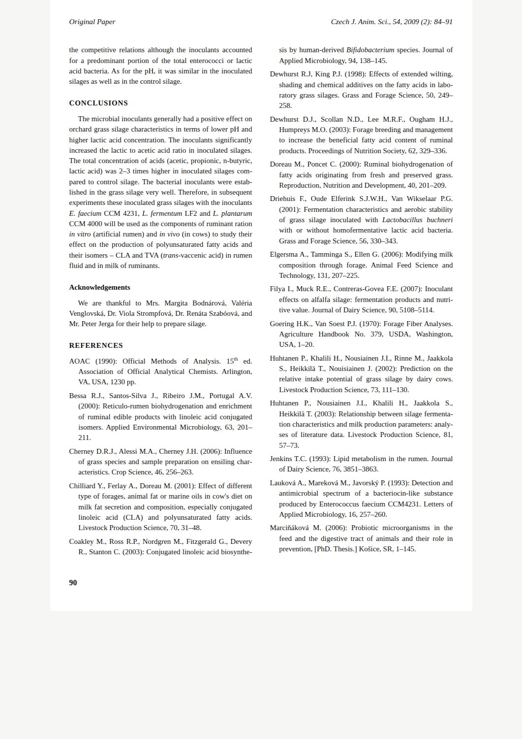Original Paper Czech J. Anim. Sci., 54, 2009 (2): 84–91
the competitive relations although the inoculants accounted for a predominant portion of the total enterococci or lactic acid bacteria. As for the pH, it was similar in the inoculated silages as well as in the control silage.
Conclusions
The microbial inoculants generally had a positive effect on orchard grass silage characteristics in terms of lower pH and higher lactic acid concentration. The inoculants significantly increased the lactic to acetic acid ratio in inoculated silages. The total concentration of acids (acetic, propionic, n-butyric, lactic acid) was 2–3 times higher in inoculated silages compared to control silage. The bacterial inoculants were established in the grass silage very well. Therefore, in subsequent experiments these inoculated grass silages with the inoculants E. faecium CCM 4231, L. fermentum LF2 and L. plantarum CCM 4000 will be used as the components of ruminant ration in vitro (artificial rumen) and in vivo (in cows) to study their effect on the production of polyunsaturated fatty acids and their isomers – CLA and TVA (trans-vaccenic acid) in rumen fluid and in milk of ruminants.
Acknowledgements
We are thankful to Mrs. Margita Bodnárová, Valéria Venglovská, Dr. Viola Strompfová, Dr. Renáta Szabóová, and Mr. Peter Jerga for their help to prepare silage.
References
AOAC (1990): Official Methods of Analysis. 15th ed. Association of Official Analytical Chemists. Arlington, VA, USA, 1230 pp.
Bessa R.J., Santos-Silva J., Ribeiro J.M., Portugal A.V. (2000): Reticulo-rumen biohydrogenation and enrichment of ruminal edible products with linoleic acid conjugated isomers. Applied Environmental Microbiology, 63, 201–211.
Cherney D.R.J., Alessi M.A., Cherney J.H. (2006): Influence of grass species and sample preparation on ensiling characteristics. Crop Science, 46, 256–263.
Chilliard Y., Ferlay A., Doreau M. (2001): Effect of different type of forages, animal fat or marine oils in cow's diet on milk fat secretion and composition, especially conjugated linoleic acid (CLA) and polyunsaturated fatty acids. Livestock Production Science, 70, 31–48.
Coakley M., Ross R.P., Nordgren M., Fitzgerald G., Devery R., Stanton C. (2003): Conjugated linoleic acid biosynthesis by human-derived Bifidobacterium species. Journal of Applied Microbiology, 94, 138–145.
Dewhurst R.J, King P.J. (1998): Effects of extended wilting, shading and chemical additives on the fatty acids in laboratory grass silages. Grass and Forage Science, 50, 249–258.
Dewhurst D.J., Scollan N.D., Lee M.R.F., Ougham H.J., Humpreys M.O. (2003): Forage breeding and management to increase the beneficial fatty acid content of ruminal products. Proceedings of Nutrition Society, 62, 329–336.
Doreau M., Poncet C. (2000): Ruminal biohydrogenation of fatty acids originating from fresh and preserved grass. Reproduction, Nutrition and Development, 40, 201–209.
Driehuis F., Oude Elferink S.J.W.H., Van Wikselaar P.G. (2001): Fermentation characteristics and aerobic stability of grass silage inoculated with Lactobacillus buchneri with or without homofermentative lactic acid bacteria. Grass and Forage Science, 56, 330–343.
Elgersma A., Tamminga S., Ellen G. (2006): Modifying milk composition through forage. Animal Feed Science and Technology, 131, 207–225.
Filya I., Muck R.E., Contreras-Govea F.E. (2007): Inoculant effects on alfalfa silage: fermentation products and nutritive value. Journal of Dairy Science, 90, 5108–5114.
Goering H.K., Van Soest P.J. (1970): Forage Fiber Analyses. Agriculture Handbook No. 379, USDA, Washington, USA, 1–20.
Huhtanen P., Khalili H., Nousiainen J.I., Rinne M., Jaakkola S., Heikkilä T., Nouisiainen J. (2002): Prediction on the relative intake potential of grass silage by dairy cows. Livestock Production Science, 73, 111–130.
Huhtanen P., Nousiainen J.I., Khalili H., Jaakkola S., Heikkilä T. (2003): Relationship between silage fermentation characteristics and milk production parameters: analyses of literature data. Livestock Production Science, 81, 57–73.
Jenkins T.C. (1993): Lipid metabolism in the rumen. Journal of Dairy Science, 76, 3851–3863.
Lauková A., Mareková M., Javorský P. (1993): Detection and antimicrobial spectrum of a bacteriocin-like substance produced by Enterococcus faecium CCM4231. Letters of Applied Microbiology, 16, 257–260.
Marciňáková M. (2006): Probiotic microorganisms in the feed and the digestive tract of animals and their role in prevention, [PhD. Thesis.] Košice, SR, 1–145.
90